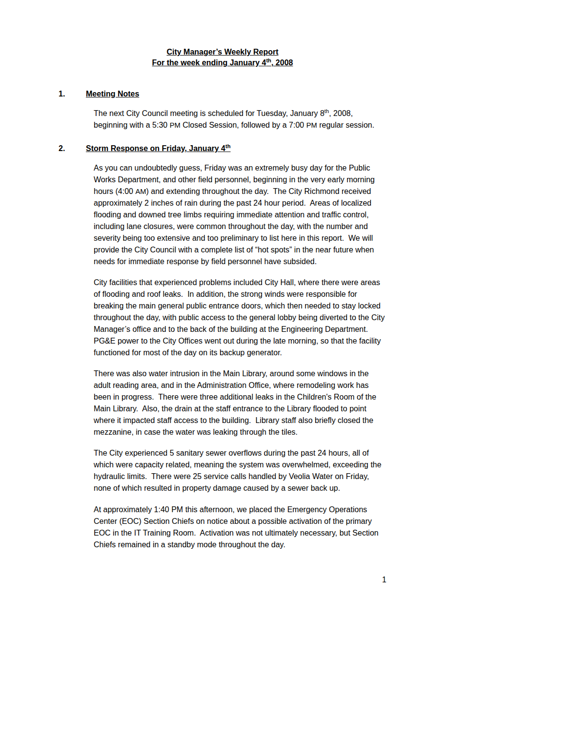City Manager’s Weekly Report
For the week ending January 4th, 2008
1.
Meeting Notes
The next City Council meeting is scheduled for Tuesday, January 8th, 2008, beginning with a 5:30 PM Closed Session, followed by a 7:00 PM regular session.
2.
Storm Response on Friday, January 4th
As you can undoubtedly guess, Friday was an extremely busy day for the Public Works Department, and other field personnel, beginning in the very early morning hours (4:00 AM) and extending throughout the day. The City Richmond received approximately 2 inches of rain during the past 24 hour period. Areas of localized flooding and downed tree limbs requiring immediate attention and traffic control, including lane closures, were common throughout the day, with the number and severity being too extensive and too preliminary to list here in this report. We will provide the City Council with a complete list of “hot spots” in the near future when needs for immediate response by field personnel have subsided.
City facilities that experienced problems included City Hall, where there were areas of flooding and roof leaks. In addition, the strong winds were responsible for breaking the main general public entrance doors, which then needed to stay locked throughout the day, with public access to the general lobby being diverted to the City Manager’s office and to the back of the building at the Engineering Department. PG&E power to the City Offices went out during the late morning, so that the facility functioned for most of the day on its backup generator.
There was also water intrusion in the Main Library, around some windows in the adult reading area, and in the Administration Office, where remodeling work has been in progress. There were three additional leaks in the Children's Room of the Main Library. Also, the drain at the staff entrance to the Library flooded to point where it impacted staff access to the building. Library staff also briefly closed the mezzanine, in case the water was leaking through the tiles.
The City experienced 5 sanitary sewer overflows during the past 24 hours, all of which were capacity related, meaning the system was overwhelmed, exceeding the hydraulic limits. There were 25 service calls handled by Veolia Water on Friday, none of which resulted in property damage caused by a sewer back up.
At approximately 1:40 PM this afternoon, we placed the Emergency Operations Center (EOC) Section Chiefs on notice about a possible activation of the primary EOC in the IT Training Room. Activation was not ultimately necessary, but Section Chiefs remained in a standby mode throughout the day.
1